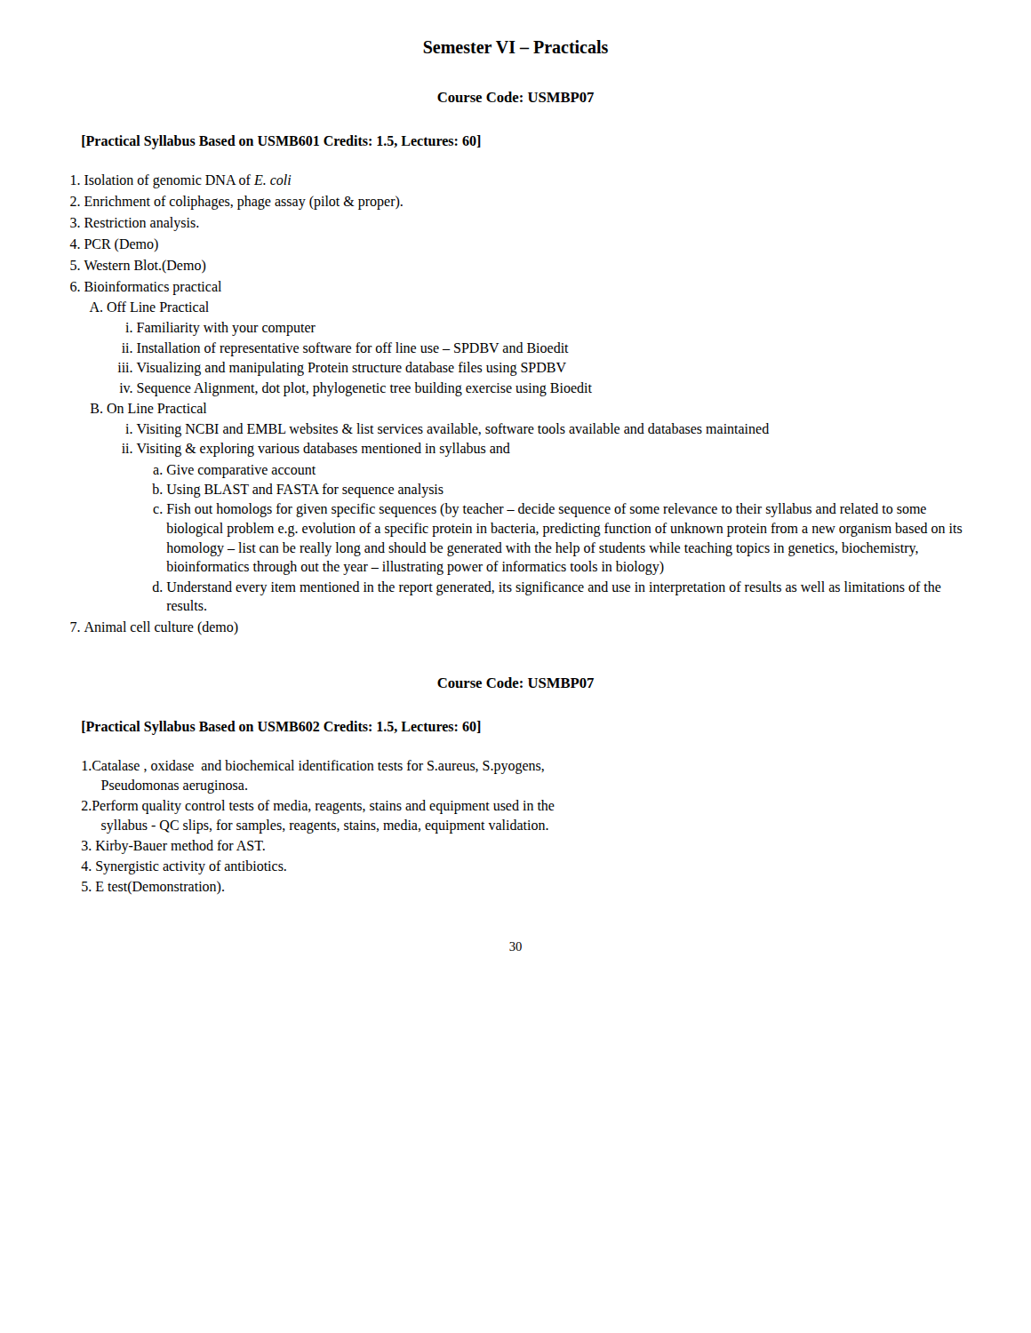Semester VI – Practicals
Course Code: USMBP07
[Practical Syllabus Based on USMB601 Credits: 1.5, Lectures: 60]
Isolation of genomic DNA of E. coli
Enrichment of coliphages, phage assay (pilot & proper).
Restriction analysis.
PCR (Demo)
Western Blot.(Demo)
Bioinformatics practical
Off Line Practical
Familiarity with your computer
Installation of representative software for off line use – SPDBV and Bioedit
Visualizing and manipulating Protein structure database files using SPDBV
Sequence Alignment, dot plot, phylogenetic tree building exercise using Bioedit
On Line Practical
Visiting NCBI and EMBL websites & list services available, software tools available and databases maintained
Visiting & exploring various databases mentioned in syllabus and
Give comparative account
Using BLAST and FASTA for sequence analysis
Fish out homologs for given specific sequences (by teacher – decide sequence of some relevance to their syllabus and related to some biological problem e.g. evolution of a specific protein in bacteria, predicting function of unknown protein from a new organism based on its homology – list can be really long and should be generated with the help of students while teaching topics in genetics, biochemistry, bioinformatics through out the year – illustrating power of informatics tools in biology)
Understand every item mentioned in the report generated, its significance and use in interpretation of results as well as limitations of the results.
Animal cell culture (demo)
Course Code: USMBP07
[Practical Syllabus Based on USMB602 Credits: 1.5, Lectures: 60]
1.Catalase , oxidase and biochemical identification tests for S.aureus, S.pyogens,Pseudomonas aeruginosa.
2.Perform quality control tests of media, reagents, stains and equipment used in thesyllabus - QC slips, for samples, reagents, stains, media, equipment validation.
3. Kirby-Bauer method for AST.
4. Synergistic activity of antibiotics.
5. E test(Demonstration).
30